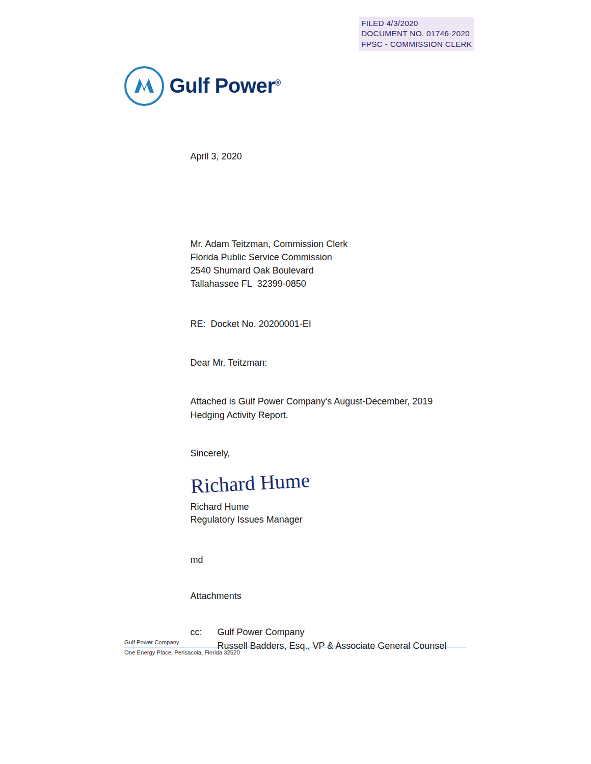FILED 4/3/2020
DOCUMENT NO. 01746-2020
FPSC - COMMISSION CLERK
Gulf Power®
April 3, 2020
Mr. Adam Teitzman, Commission Clerk
Florida Public Service Commission
2540 Shumard Oak Boulevard
Tallahassee FL 32399-0850
RE: Docket No. 20200001-EI
Dear Mr. Teitzman:
Attached is Gulf Power Company's August-December, 2019 Hedging Activity Report.
Sincerely,
Richard Hume
Richard Hume
Regulatory Issues Manager
md
Attachments
cc: Gulf Power Company
Russell Badders, Esq., VP & Associate General Counsel
Gulf Power Company
One Energy Place, Pensacola, Florida 32520